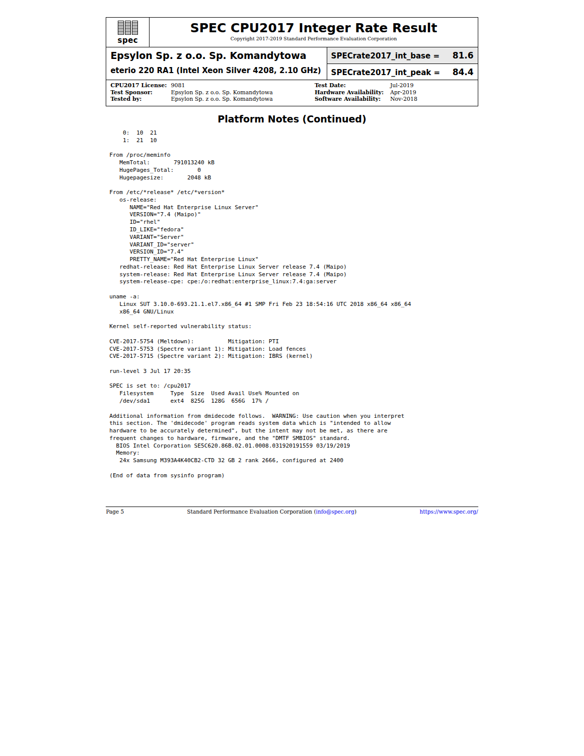spec
SPEC CPU2017 Integer Rate Result
Copyright 2017-2019 Standard Performance Evaluation Corporation
Epsylon Sp. z o.o. Sp. Komandytowa
eterio 220 RA1 (Intel Xeon Silver 4208, 2.10 GHz)
SPECrate2017_int_base = 81.6
SPECrate2017_int_peak = 84.4
CPU2017 License: 9081
Test Sponsor: Epsylon Sp. z o.o. Sp. Komandytowa
Tested by: Epsylon Sp. z o.o. Sp. Komandytowa
Test Date: Jul-2019
Hardware Availability: Apr-2019
Software Availability: Nov-2018
Platform Notes (Continued)
     0:  10  21
     1:  21  10

 From /proc/meminfo
    MemTotal:       791013240 kB
    HugePages_Total:       0
    Hugepagesize:       2048 kB

 From /etc/*release* /etc/*version*
    os-release:
       NAME="Red Hat Enterprise Linux Server"
       VERSION="7.4 (Maipo)"
       ID="rhel"
       ID_LIKE="fedora"
       VARIANT="Server"
       VARIANT_ID="server"
       VERSION_ID="7.4"
       PRETTY_NAME="Red Hat Enterprise Linux"
    redhat-release: Red Hat Enterprise Linux Server release 7.4 (Maipo)
    system-release: Red Hat Enterprise Linux Server release 7.4 (Maipo)
    system-release-cpe: cpe:/o:redhat:enterprise_linux:7.4:ga:server

 uname -a:
    Linux SUT 3.10.0-693.21.1.el7.x86_64 #1 SMP Fri Feb 23 18:54:16 UTC 2018 x86_64 x86_64
    x86_64 GNU/Linux

 Kernel self-reported vulnerability status:

 CVE-2017-5754 (Meltdown):          Mitigation: PTI
 CVE-2017-5753 (Spectre variant 1): Mitigation: Load fences
 CVE-2017-5715 (Spectre variant 2): Mitigation: IBRS (kernel)

 run-level 3 Jul 17 20:35

 SPEC is set to: /cpu2017
    Filesystem     Type  Size  Used Avail Use% Mounted on
    /dev/sda1      ext4  825G  128G  656G  17% /

 Additional information from dmidecode follows.  WARNING: Use caution when you interpret
 this section. The 'dmidecode' program reads system data which is "intended to allow
 hardware to be accurately determined", but the intent may not be met, as there are
 frequent changes to hardware, firmware, and the "DMTF SMBIOS" standard.
   BIOS Intel Corporation SE5C620.86B.02.01.0008.031920191559 03/19/2019
   Memory:
    24x Samsung M393A4K40CB2-CTD 32 GB 2 rank 2666, configured at 2400

 (End of data from sysinfo program)
Page 5
Standard Performance Evaluation Corporation (info@spec.org)
https://www.spec.org/